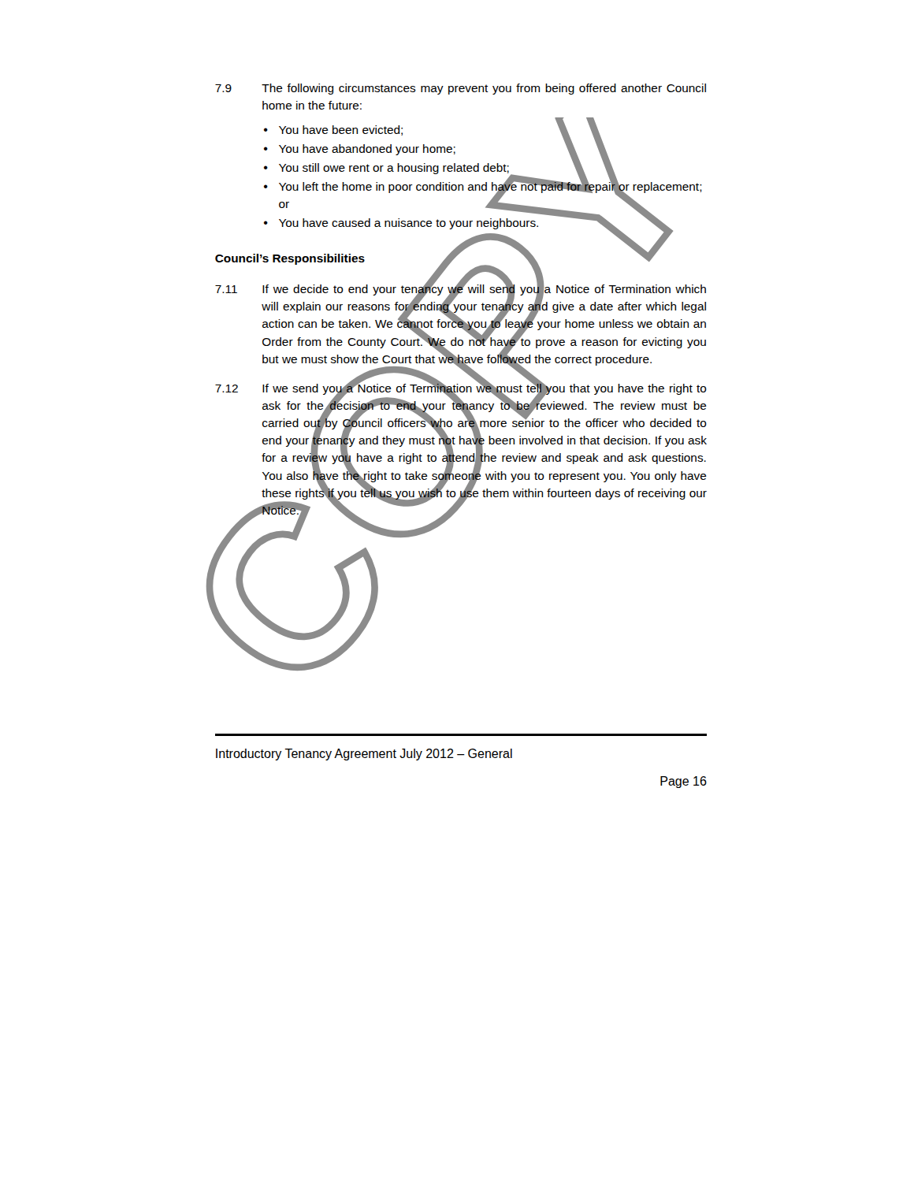COPY
7.9
The following circumstances may prevent you from being offered another Council home in the future:
You have been evicted;
You have abandoned your home;
You still owe rent or a housing related debt;
You left the home in poor condition and have not paid for repair or replacement; or
You have caused a nuisance to your neighbours.
Council’s Responsibilities
7.11
If we decide to end your tenancy we will send you a Notice of Termination which will explain our reasons for ending your tenancy and give a date after which legal action can be taken. We cannot force you to leave your home unless we obtain an Order from the County Court. We do not have to prove a reason for evicting you but we must show the Court that we have followed the correct procedure.
7.12
If we send you a Notice of Termination we must tell you that you have the right to ask for the decision to end your tenancy to be reviewed. The review must be carried out by Council officers who are more senior to the officer who decided to end your tenancy and they must not have been involved in that decision. If you ask for a review you have a right to attend the review and speak and ask questions. You also have the right to take someone with you to represent you. You only have these rights if you tell us you wish to use them within fourteen days of receiving our Notice.
Introductory Tenancy Agreement July 2012 – General
Page 16